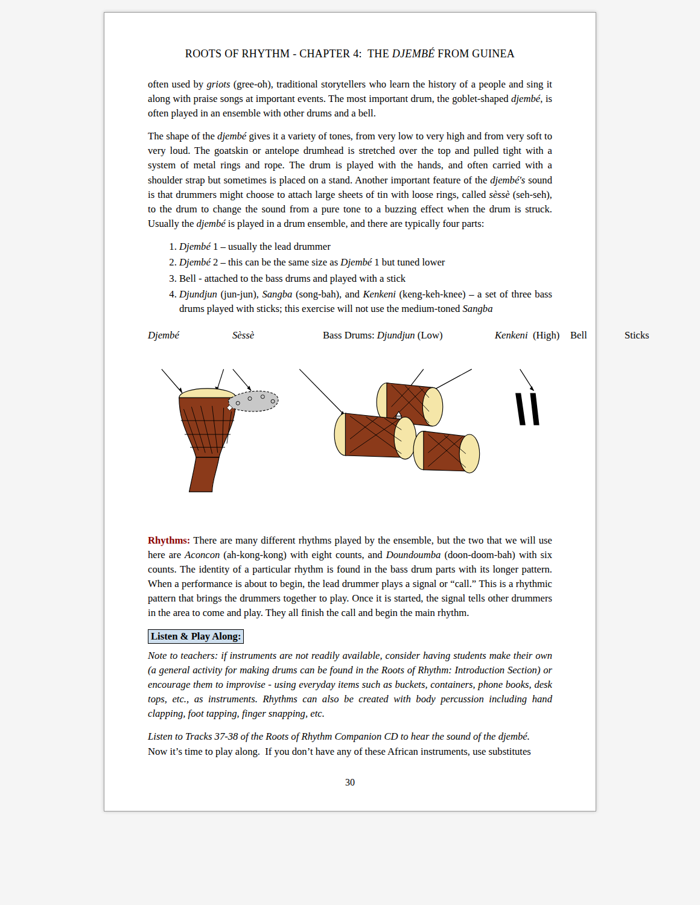ROOTS OF RHYTHM - CHAPTER 4: THE DJEMBÉ FROM GUINEA
often used by griots (gree-oh), traditional storytellers who learn the history of a people and sing it along with praise songs at important events. The most important drum, the goblet-shaped djembé, is often played in an ensemble with other drums and a bell.
The shape of the djembé gives it a variety of tones, from very low to very high and from very soft to very loud. The goatskin or antelope drumhead is stretched over the top and pulled tight with a system of metal rings and rope. The drum is played with the hands, and often carried with a shoulder strap but sometimes is placed on a stand. Another important feature of the djembé's sound is that drummers might choose to attach large sheets of tin with loose rings, called sèssè (seh-seh), to the drum to change the sound from a pure tone to a buzzing effect when the drum is struck. Usually the djembé is played in a drum ensemble, and there are typically four parts:
Djembé 1 – usually the lead drummer
Djembé 2 – this can be the same size as Djembé 1 but tuned lower
Bell - attached to the bass drums and played with a stick
Djundjun (jun-jun), Sangba (song-bah), and Kenkeni (keng-keh-knee) – a set of three bass drums played with sticks; this exercise will not use the medium-toned Sangba
Djembé Sèssè Bass Drums: Djundjun (Low) Kenkeni (High) Bell Sticks
Rhythms: There are many different rhythms played by the ensemble, but the two that we will use here are Aconcon (ah-kong-kong) with eight counts, and Doundoumba (doon-doom-bah) with six counts. The identity of a particular rhythm is found in the bass drum parts with its longer pattern. When a performance is about to begin, the lead drummer plays a signal or “call.” This is a rhythmic pattern that brings the drummers together to play. Once it is started, the signal tells other drummers in the area to come and play. They all finish the call and begin the main rhythm.
Listen & Play Along:
Note to teachers: if instruments are not readily available, consider having students make their own (a general activity for making drums can be found in the Roots of Rhythm: Introduction Section) or encourage them to improvise - using everyday items such as buckets, containers, phone books, desk tops, etc., as instruments. Rhythms can also be created with body percussion including hand clapping, foot tapping, finger snapping, etc.
Listen to Tracks 37-38 of the Roots of Rhythm Companion CD to hear the sound of the djembé.
Now it’s time to play along. If you don’t have any of these African instruments, use substitutes
30